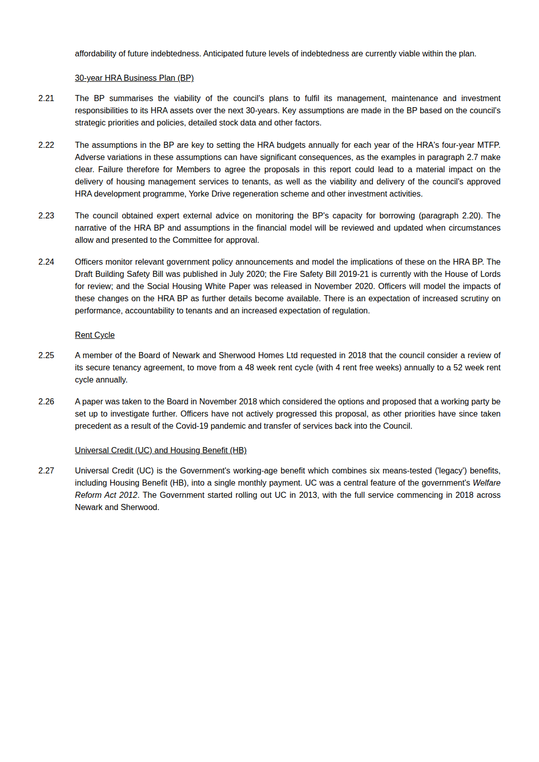affordability of future indebtedness. Anticipated future levels of indebtedness are currently viable within the plan.
30-year HRA Business Plan (BP)
2.21
The BP summarises the viability of the council's plans to fulfil its management, maintenance and investment responsibilities to its HRA assets over the next 30-years. Key assumptions are made in the BP based on the council's strategic priorities and policies, detailed stock data and other factors.
2.22
The assumptions in the BP are key to setting the HRA budgets annually for each year of the HRA's four-year MTFP. Adverse variations in these assumptions can have significant consequences, as the examples in paragraph 2.7 make clear. Failure therefore for Members to agree the proposals in this report could lead to a material impact on the delivery of housing management services to tenants, as well as the viability and delivery of the council's approved HRA development programme, Yorke Drive regeneration scheme and other investment activities.
2.23
The council obtained expert external advice on monitoring the BP's capacity for borrowing (paragraph 2.20). The narrative of the HRA BP and assumptions in the financial model will be reviewed and updated when circumstances allow and presented to the Committee for approval.
2.24
Officers monitor relevant government policy announcements and model the implications of these on the HRA BP. The Draft Building Safety Bill was published in July 2020; the Fire Safety Bill 2019-21 is currently with the House of Lords for review; and the Social Housing White Paper was released in November 2020. Officers will model the impacts of these changes on the HRA BP as further details become available. There is an expectation of increased scrutiny on performance, accountability to tenants and an increased expectation of regulation.
Rent Cycle
2.25
A member of the Board of Newark and Sherwood Homes Ltd requested in 2018 that the council consider a review of its secure tenancy agreement, to move from a 48 week rent cycle (with 4 rent free weeks) annually to a 52 week rent cycle annually.
2.26
A paper was taken to the Board in November 2018 which considered the options and proposed that a working party be set up to investigate further. Officers have not actively progressed this proposal, as other priorities have since taken precedent as a result of the Covid-19 pandemic and transfer of services back into the Council.
Universal Credit (UC) and Housing Benefit (HB)
2.27
Universal Credit (UC) is the Government's working-age benefit which combines six means-tested ('legacy') benefits, including Housing Benefit (HB), into a single monthly payment. UC was a central feature of the government's Welfare Reform Act 2012. The Government started rolling out UC in 2013, with the full service commencing in 2018 across Newark and Sherwood.